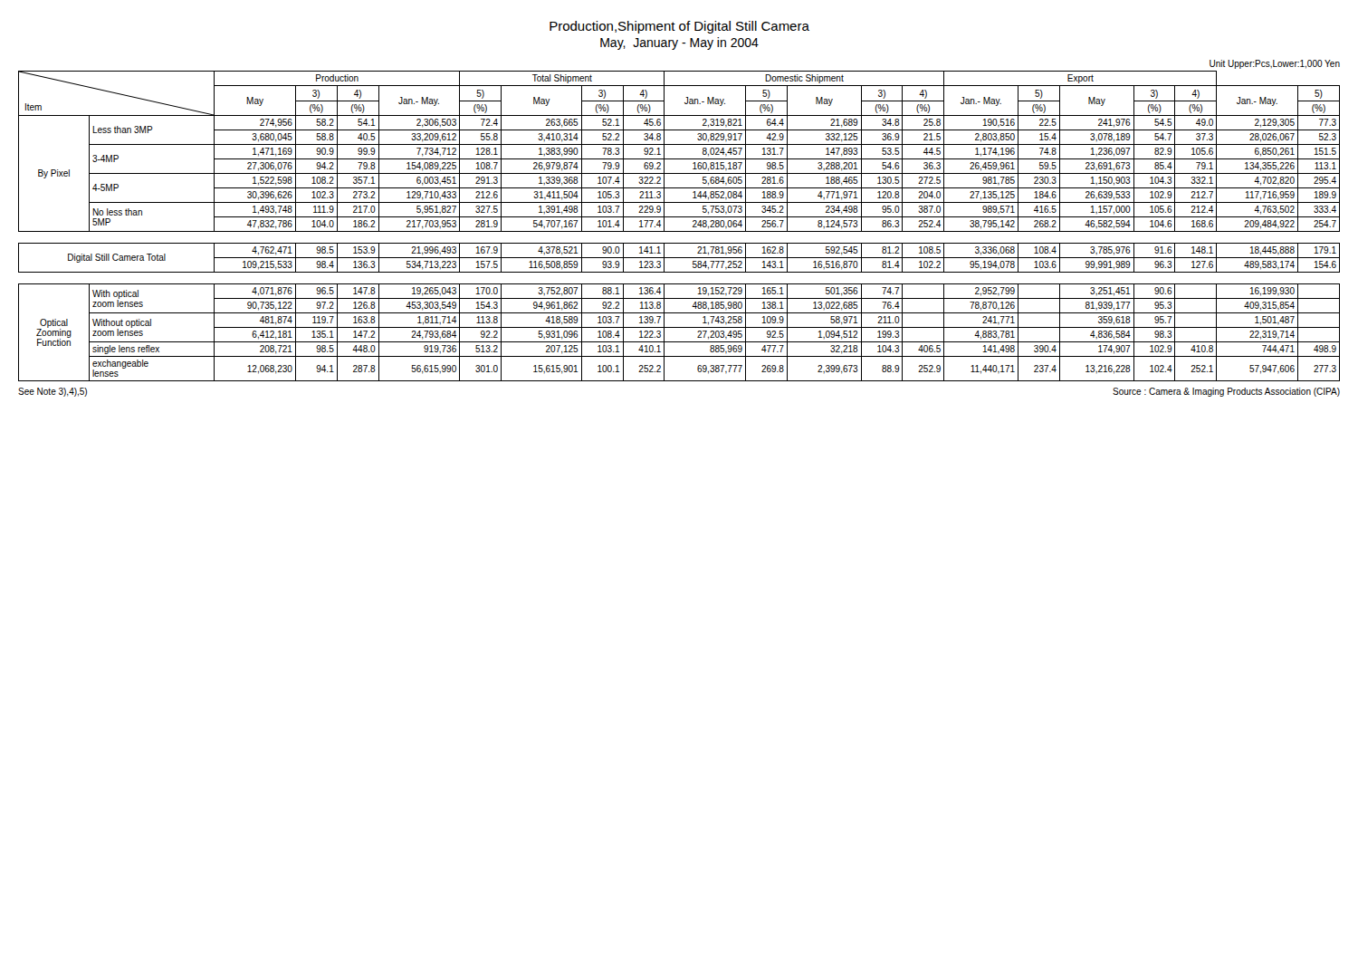Production,Shipment of Digital Still Camera
May, January - May in 2004
Unit Upper:Pcs,Lower:1,000 Yen
| Item | Production | Total Shipment | Domestic Shipment | Export |
| --- | --- | --- | --- | --- |
| May | 3) | 4) | Jan.- May. | 5) | May | 3) | 4) | Jan.- May. | 5) | May | 3) | 4) | Jan.- May. | 5) | May | 3) | 4) | Jan.- May. | 5) |
| (%) | (%) | (%) | (%) | (%) | (%) | (%) | (%) | (%) | (%) | (%) | (%) |
| By Pixel | Less than 3MP | 274,956 | 58.2 | 54.1 | 2,306,503 | 72.4 | 263,665 | 52.1 | 45.6 | 2,319,821 | 64.4 | 21,689 | 34.8 | 25.8 | 190,516 | 22.5 | 241,976 | 54.5 | 49.0 | 2,129,305 | 77.3 |
| 3,680,045 | 58.8 | 40.5 | 33,209,612 | 55.8 | 3,410,314 | 52.2 | 34.8 | 30,829,917 | 42.9 | 332,125 | 36.9 | 21.5 | 2,803,850 | 15.4 | 3,078,189 | 54.7 | 37.3 | 28,026,067 | 52.3 |
| 3-4MP | 1,471,169 | 90.9 | 99.9 | 7,734,712 | 128.1 | 1,383,990 | 78.3 | 92.1 | 8,024,457 | 131.7 | 147,893 | 53.5 | 44.5 | 1,174,196 | 74.8 | 1,236,097 | 82.9 | 105.6 | 6,850,261 | 151.5 |
| 27,306,076 | 94.2 | 79.8 | 154,089,225 | 108.7 | 26,979,874 | 79.9 | 69.2 | 160,815,187 | 98.5 | 3,288,201 | 54.6 | 36.3 | 26,459,961 | 59.5 | 23,691,673 | 85.4 | 79.1 | 134,355,226 | 113.1 |
| 4-5MP | 1,522,598 | 108.2 | 357.1 | 6,003,451 | 291.3 | 1,339,368 | 107.4 | 322.2 | 5,684,605 | 281.6 | 188,465 | 130.5 | 272.5 | 981,785 | 230.3 | 1,150,903 | 104.3 | 332.1 | 4,702,820 | 295.4 |
| 30,396,626 | 102.3 | 273.2 | 129,710,433 | 212.6 | 31,411,504 | 105.3 | 211.3 | 144,852,084 | 188.9 | 4,771,971 | 120.8 | 204.0 | 27,135,125 | 184.6 | 26,639,533 | 102.9 | 212.7 | 117,716,959 | 189.9 |
| No less than 5MP | 1,493,748 | 111.9 | 217.0 | 5,951,827 | 327.5 | 1,391,498 | 103.7 | 229.9 | 5,753,073 | 345.2 | 234,498 | 95.0 | 387.0 | 989,571 | 416.5 | 1,157,000 | 105.6 | 212.4 | 4,763,502 | 333.4 |
| 47,832,786 | 104.0 | 186.2 | 217,703,953 | 281.9 | 54,707,167 | 101.4 | 177.4 | 248,280,064 | 256.7 | 8,124,573 | 86.3 | 252.4 | 38,795,142 | 268.2 | 46,582,594 | 104.6 | 168.6 | 209,484,922 | 254.7 |
| Digital Still Camera Total | 4,762,471 | 98.5 | 153.9 | 21,996,493 | 167.9 | 4,378,521 | 90.0 | 141.1 | 21,781,956 | 162.8 | 592,545 | 81.2 | 108.5 | 3,336,068 | 108.4 | 3,785,976 | 91.6 | 148.1 | 18,445,888 | 179.1 |
| 109,215,533 | 98.4 | 136.3 | 534,713,223 | 157.5 | 116,508,859 | 93.9 | 123.3 | 584,777,252 | 143.1 | 16,516,870 | 81.4 | 102.2 | 95,194,078 | 103.6 | 99,991,989 | 96.3 | 127.6 | 489,583,174 | 154.6 |
| Optical Zooming Function | With optical zoom lenses | 4,071,876 | 96.5 | 147.8 | 19,265,043 | 170.0 | 3,752,807 | 88.1 | 136.4 | 19,152,729 | 165.1 | 501,356 | 74.7 | | 2,952,799 | | 3,251,451 | 90.6 | | 16,199,930 | |
| 90,735,122 | 97.2 | 126.8 | 453,303,549 | 154.3 | 94,961,862 | 92.2 | 113.8 | 488,185,980 | 138.1 | 13,022,685 | 76.4 | | 78,870,126 | | 81,939,177 | 95.3 | | 409,315,854 | |
| Without optical zoom lenses | 481,874 | 119.7 | 163.8 | 1,811,714 | 113.8 | 418,589 | 103.7 | 139.7 | 1,743,258 | 109.9 | 58,971 | 211.0 | | 241,771 | | 359,618 | 95.7 | | 1,501,487 | |
| 6,412,181 | 135.1 | 147.2 | 24,793,684 | 92.2 | 5,931,096 | 108.4 | 122.3 | 27,203,495 | 92.5 | 1,094,512 | 199.3 | | 4,883,781 | | 4,836,584 | 98.3 | | 22,319,714 | |
| single lens reflex | 208,721 | 98.5 | 448.0 | 919,736 | 513.2 | 207,125 | 103.1 | 410.1 | 885,969 | 477.7 | 32,218 | 104.3 | 406.5 | 141,498 | 390.4 | 174,907 | 102.9 | 410.8 | 744,471 | 498.9 |
| exchangeable lenses | 12,068,230 | 94.1 | 287.8 | 56,615,990 | 301.0 | 15,615,901 | 100.1 | 252.2 | 69,387,777 | 269.8 | 2,399,673 | 88.9 | 252.9 | 11,440,171 | 237.4 | 13,216,228 | 102.4 | 252.1 | 57,947,606 | 277.3 |
See Note 3),4),5)
Source : Camera & Imaging Products Association (CIPA)